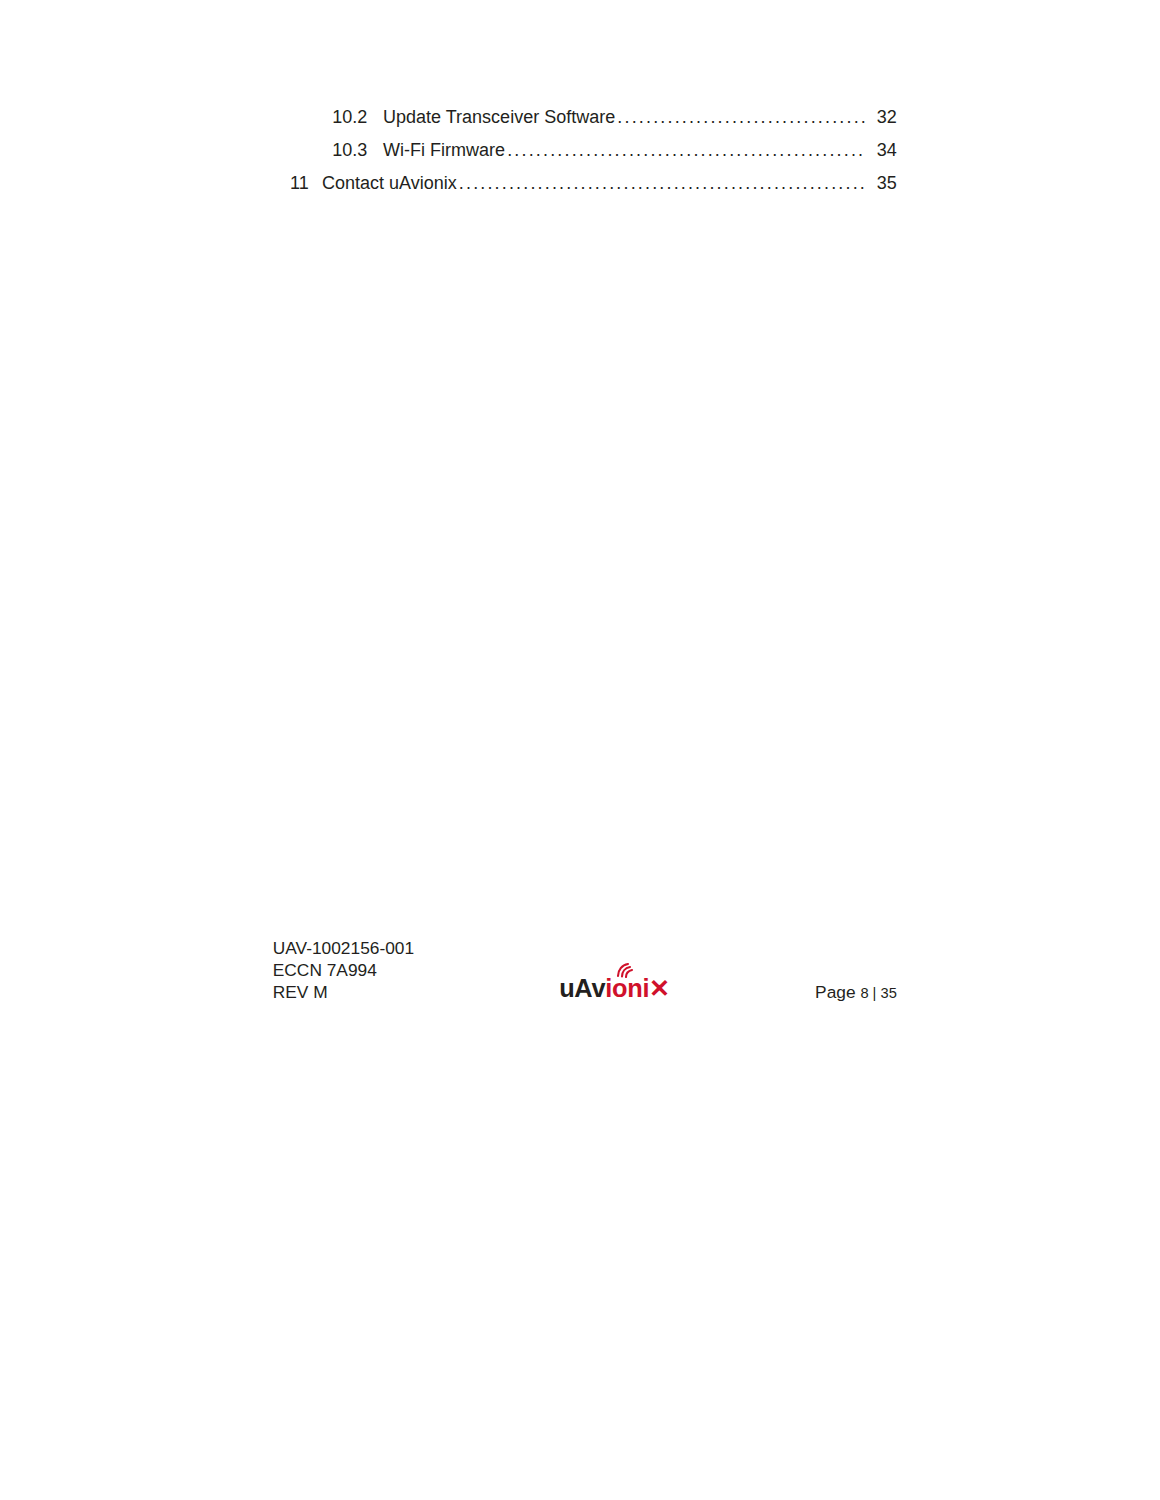10.2 Update Transceiver Software ....................................................... 32
10.3 Wi-Fi Firmware ............................................................ 34
11 Contact uAvionix ................................................................ 35
UAV-1002156-001 ECCN 7A994 REV M
uAv ioni✕
Page 8 | 35